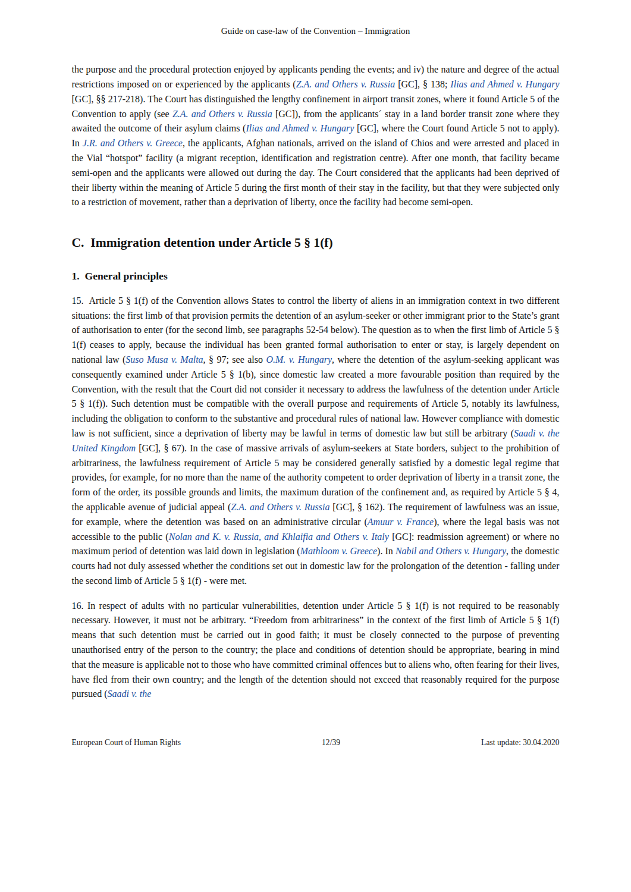Guide on case-law of the Convention – Immigration
the purpose and the procedural protection enjoyed by applicants pending the events; and iv) the nature and degree of the actual restrictions imposed on or experienced by the applicants (Z.A. and Others v. Russia [GC], § 138; Ilias and Ahmed v. Hungary [GC], §§ 217-218). The Court has distinguished the lengthy confinement in airport transit zones, where it found Article 5 of the Convention to apply (see Z.A. and Others v. Russia [GC]), from the applicants´ stay in a land border transit zone where they awaited the outcome of their asylum claims (Ilias and Ahmed v. Hungary [GC], where the Court found Article 5 not to apply). In J.R. and Others v. Greece, the applicants, Afghan nationals, arrived on the island of Chios and were arrested and placed in the Vial “hotspot” facility (a migrant reception, identification and registration centre). After one month, that facility became semi-open and the applicants were allowed out during the day. The Court considered that the applicants had been deprived of their liberty within the meaning of Article 5 during the first month of their stay in the facility, but that they were subjected only to a restriction of movement, rather than a deprivation of liberty, once the facility had become semi-open.
C. Immigration detention under Article 5 § 1(f)
1. General principles
15. Article 5 § 1(f) of the Convention allows States to control the liberty of aliens in an immigration context in two different situations: the first limb of that provision permits the detention of an asylum-seeker or other immigrant prior to the State’s grant of authorisation to enter (for the second limb, see paragraphs 52-54 below). The question as to when the first limb of Article 5 § 1(f) ceases to apply, because the individual has been granted formal authorisation to enter or stay, is largely dependent on national law (Suso Musa v. Malta, § 97; see also O.M. v. Hungary, where the detention of the asylum-seeking applicant was consequently examined under Article 5 § 1(b), since domestic law created a more favourable position than required by the Convention, with the result that the Court did not consider it necessary to address the lawfulness of the detention under Article 5 § 1(f)). Such detention must be compatible with the overall purpose and requirements of Article 5, notably its lawfulness, including the obligation to conform to the substantive and procedural rules of national law. However compliance with domestic law is not sufficient, since a deprivation of liberty may be lawful in terms of domestic law but still be arbitrary (Saadi v. the United Kingdom [GC], § 67). In the case of massive arrivals of asylum-seekers at State borders, subject to the prohibition of arbitrariness, the lawfulness requirement of Article 5 may be considered generally satisfied by a domestic legal regime that provides, for example, for no more than the name of the authority competent to order deprivation of liberty in a transit zone, the form of the order, its possible grounds and limits, the maximum duration of the confinement and, as required by Article 5 § 4, the applicable avenue of judicial appeal (Z.A. and Others v. Russia [GC], § 162). The requirement of lawfulness was an issue, for example, where the detention was based on an administrative circular (Amuur v. France), where the legal basis was not accessible to the public (Nolan and K. v. Russia, and Khlaifia and Others v. Italy [GC]: readmission agreement) or where no maximum period of detention was laid down in legislation (Mathloom v. Greece). In Nabil and Others v. Hungary, the domestic courts had not duly assessed whether the conditions set out in domestic law for the prolongation of the detention - falling under the second limb of Article 5 § 1(f) - were met.
16. In respect of adults with no particular vulnerabilities, detention under Article 5 § 1(f) is not required to be reasonably necessary. However, it must not be arbitrary. “Freedom from arbitrariness” in the context of the first limb of Article 5 § 1(f) means that such detention must be carried out in good faith; it must be closely connected to the purpose of preventing unauthorised entry of the person to the country; the place and conditions of detention should be appropriate, bearing in mind that the measure is applicable not to those who have committed criminal offences but to aliens who, often fearing for their lives, have fled from their own country; and the length of the detention should not exceed that reasonably required for the purpose pursued (Saadi v. the
European Court of Human Rights 12/39 Last update: 30.04.2020